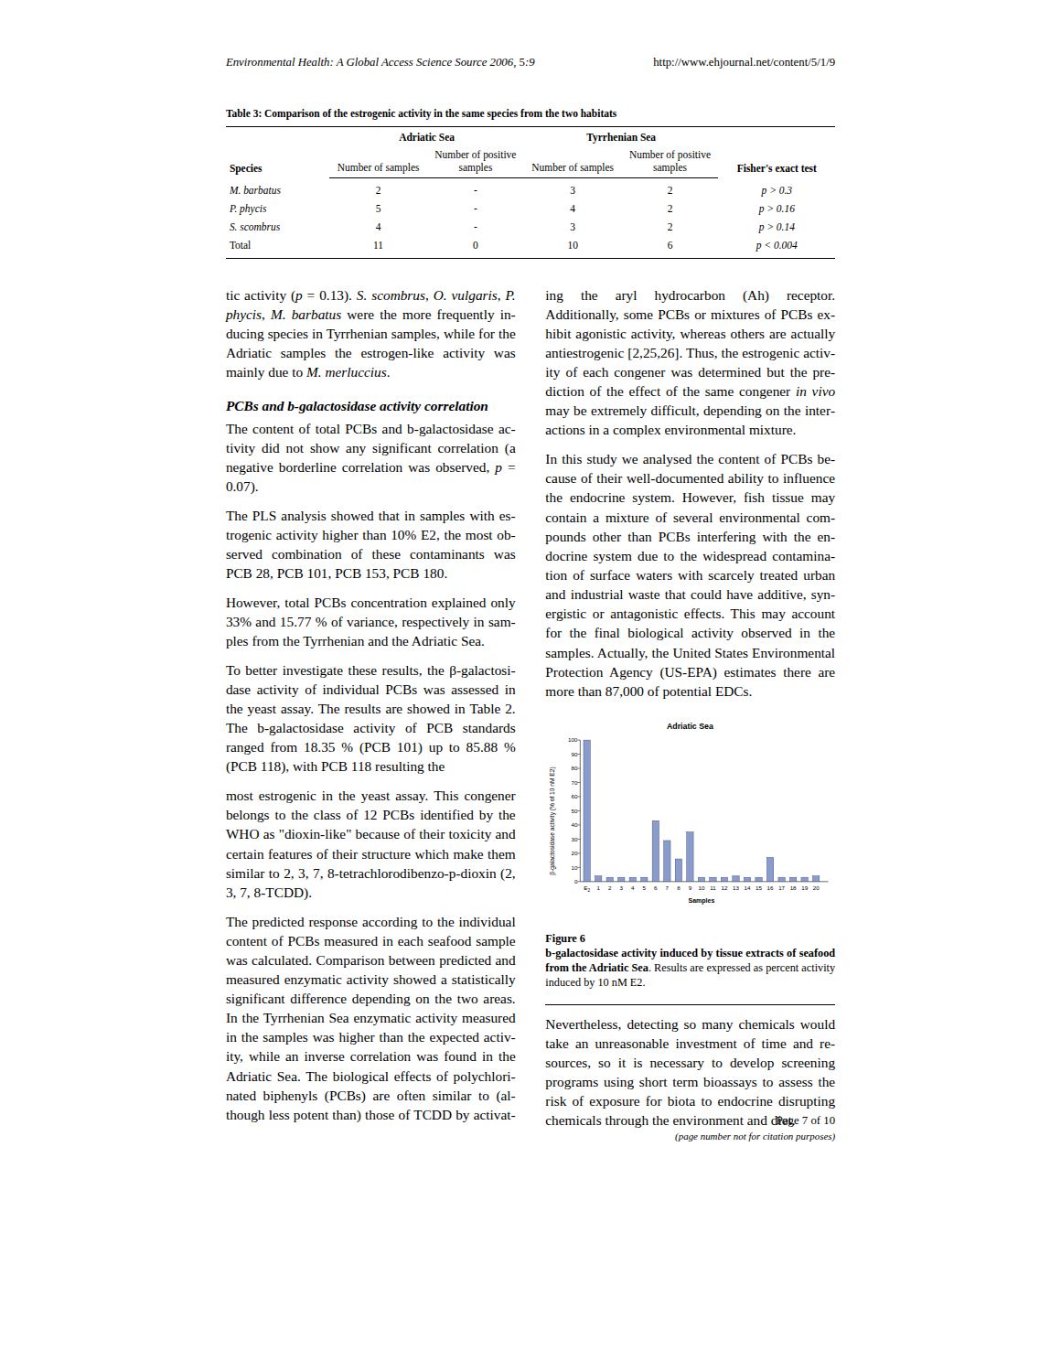Environmental Health: A Global Access Science Source 2006, 5:9
http://www.ehjournal.net/content/5/1/9
Table 3: Comparison of the estrogenic activity in the same species from the two habitats
| Species | Adriatic Sea | Tyrrhenian Sea | Fisher's exact test |
| --- | --- | --- | --- |
| Number of samples | Number of positive samples | Number of samples | Number of positive samples |
| M. barbatus | 2 | - | 3 | 2 | p > 0.3 |
| P. phycis | 5 | - | 4 | 2 | p > 0.16 |
| S. scombrus | 4 | - | 3 | 2 | p > 0.14 |
| Total | 11 | 0 | 10 | 6 | p < 0.004 |
tic activity (p = 0.13). S. scombrus, O. vulgaris, P. phycis, M. barbatus were the more frequently inducing species in Tyrrhenian samples, while for the Adriatic samples the estrogen-like activity was mainly due to M. merluccius.
PCBs and b-galactosidase activity correlation
The content of total PCBs and b-galactosidase activity did not show any significant correlation (a negative borderline correlation was observed, p = 0.07).
The PLS analysis showed that in samples with estrogenic activity higher than 10% E2, the most observed combination of these contaminants was PCB 28, PCB 101, PCB 153, PCB 180.
However, total PCBs concentration explained only 33% and 15.77 % of variance, respectively in samples from the Tyrrhenian and the Adriatic Sea.
To better investigate these results, the β-galactosidase activity of individual PCBs was assessed in the yeast assay. The results are showed in Table 2. The b-galactosidase activity of PCB standards ranged from 18.35 % (PCB 101) up to 85.88 % (PCB 118), with PCB 118 resulting the
most estrogenic in the yeast assay. This congener belongs to the class of 12 PCBs identified by the WHO as "dioxin-like" because of their toxicity and certain features of their structure which make them similar to 2, 3, 7, 8-tetrachlorodibenzo-p-dioxin (2, 3, 7, 8-TCDD).
The predicted response according to the individual content of PCBs measured in each seafood sample was calculated. Comparison between predicted and measured enzymatic activity showed a statistically significant difference depending on the two areas. In the Tyrrhenian Sea enzymatic activity measured in the samples was higher than the expected activity, while an inverse correlation was found in the Adriatic Sea. The biological effects of polychlorinated biphenyls (PCBs) are often similar to (although less potent than) those of TCDD by activating the aryl hydrocarbon (Ah) receptor. Additionally, some PCBs or mixtures of PCBs exhibit agonistic activity, whereas others are actually antiestrogenic [2,25,26]. Thus, the estrogenic activity of each congener was determined but the prediction of the effect of the same congener in vivo may be extremely difficult, depending on the interactions in a complex environmental mixture.
In this study we analysed the content of PCBs because of their well-documented ability to influence the endocrine system. However, fish tissue may contain a mixture of several environmental compounds other than PCBs interfering with the endocrine system due to the widespread contamination of surface waters with scarcely treated urban and industrial waste that could have additive, synergistic or antagonistic effects. This may account for the final biological activity observed in the samples. Actually, the United States Environmental Protection Agency (US-EPA) estimates there are more than 87,000 of potential EDCs.
Adriatic Sea β-galactosidase activity (% of 10 nM E2) 100 90 80 70 60 50 40 30 20 10 0 E2 1 2 3 4 5 6 7 8 9 10 11 12 13 14 15 16 17 18 19 20 Samples
Figure 6
b-galactosidase activity induced by tissue extracts of seafood from the Adriatic Sea. Results are expressed as percent activity induced by 10 nM E2.
Nevertheless, detecting so many chemicals would take an unreasonable investment of time and resources, so it is necessary to develop screening programs using short term bioassays to assess the risk of exposure for biota to endocrine disrupting chemicals through the environment and diet.
Page 7 of 10
(page number not for citation purposes)